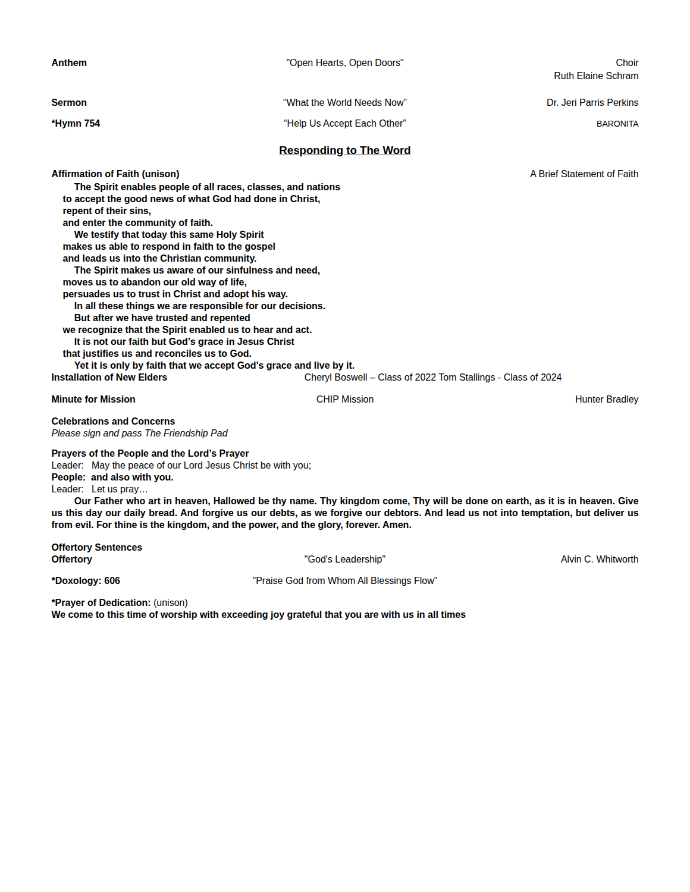Anthem
"Open Hearts, Open Doors"
Choir
Ruth Elaine Schram
Sermon
“What the World Needs Now”
Dr. Jeri Parris Perkins
*Hymn 754
“Help Us Accept Each Other”
BARONITA
Responding to The Word
Affirmation of Faith (unison)
A Brief Statement of Faith
The Spirit enables people of all races, classes, and nations
to accept the good news of what God had done in Christ,
repent of their sins,
and enter the community of faith.
We testify that today this same Holy Spirit
makes us able to respond in faith to the gospel
and leads us into the Christian community.
The Spirit makes us aware of our sinfulness and need,
moves us to abandon our old way of life,
persuades us to trust in Christ and adopt his way.
In all these things we are responsible for our decisions.
But after we have trusted and repented
we recognize that the Spirit enabled us to hear and act.
It is not our faith but God’s grace in Jesus Christ
that justifies us and reconciles us to God.
Yet it is only by faith that we accept God’s grace and live by it.
Installation of New Elders
Cheryl Boswell – Class of 2022 Tom Stallings - Class of 2024
Minute for Mission
CHIP Mission
Hunter Bradley
Celebrations and Concerns
Please sign and pass The Friendship Pad
Prayers of the People and the Lord’s Prayer
Leader: May the peace of our Lord Jesus Christ be with you;
People: and also with you.
Leader: Let us pray…
Our Father who art in heaven, Hallowed be thy name. Thy kingdom come, Thy will be done on earth, as it is in heaven. Give us this day our daily bread. And forgive us our debts, as we forgive our debtors. And lead us not into temptation, but deliver us from evil. For thine is the kingdom, and the power, and the glory, forever. Amen.
Offertory Sentences
Offertory
"God's Leadership"
Alvin C. Whitworth
*Doxology: 606
"Praise God from Whom All Blessings Flow"
*Prayer of Dedication: (unison)
We come to this time of worship with exceeding joy grateful that you are with us in all times